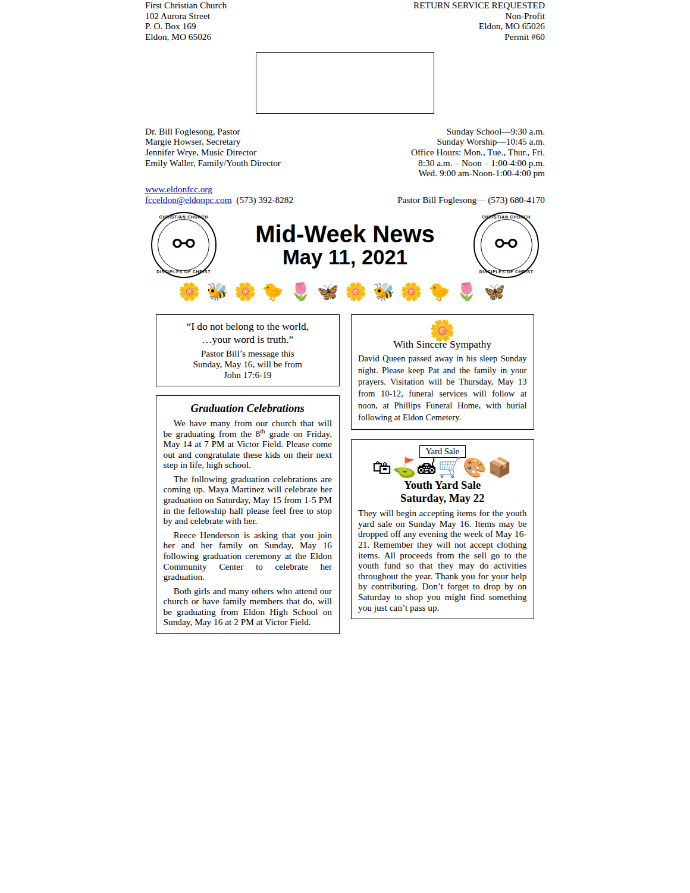| First Christian Church 102 Aurora Street P. O. Box 169 Eldon, MO 65026 | RETURN SERVICE REQUESTED Non-Profit Eldon, MO 65026 Permit #60 |
| Dr. Bill Foglesong, Pastor Margie Howser, Secretary Jennifer Wrye, Music Director Emily Waller, Family/Youth Director | Sunday School—9:30 a.m. Sunday Worship—10:45 a.m. Office Hours: Mon., Tue., Thur., Fri. 8:30 a.m. – Noon – 1:00-4:00 p.m. Wed. 9:00 am-Noon-1:00-4:00 pm |
| www.eldonfcc.org fcceldon@eldonpc.com (573) 392-8282 | Pastor Bill Foglesong— (573) 680-4170 |
| CHRISTIAN CHURCH ⚯ DISCIPLES OF CHRIST | Mid-Week News May 11, 2021 | CHRISTIAN CHURCH ⚯ DISCIPLES OF CHRIST |
🌼🐝🌼🐤🌷🦋🌼🐝🌼🐤🌷🦋
| “I do not belong to the world, …your word is truth.” Pastor Bill’s message this Sunday, May 16, will be from John 17:6-19 Graduation Celebrations We have many from our church that will be graduating from the 8 th grade on Friday, May 14 at 7 PM at Victor Field. Please come out and congratulate these kids on their next step in life, high school. The following graduation celebrations are coming up. Maya Martinez will celebrate her graduation on Saturday, May 15 from 1-5 PM in the fellowship hall please feel free to stop by and celebrate with her. Reece Henderson is asking that you join her and her family on Sunday, May 16 following graduation ceremony at the Eldon Community Center to celebrate her graduation. Both girls and many others who attend our church or have family members that do, will be graduating from Eldon High School on Sunday, May 16 at 2 PM at Victor Field. | 🌼 With Sincere Sympathy David Queen passed away in his sleep Sunday night. Please keep Pat and the family in your prayers. Visitation will be Thursday, May 13 from 10-12, funeral services will follow at noon, at Phillips Funeral Home, with burial following at Eldon Cemetery. Yard Sale 🛍⛳📾🛒🎨📦 Youth Yard Sale Saturday, May 22 They will begin accepting items for the youth yard sale on Sunday May 16. Items may be dropped off any evening the week of May 16-21. Remember they will not accept clothing items. All proceeds from the sell go to the youth fund so that they may do activities throughout the year. Thank you for your help by contributing. Don’t forget to drop by on Saturday to shop you might find something you just can’t pass up. |